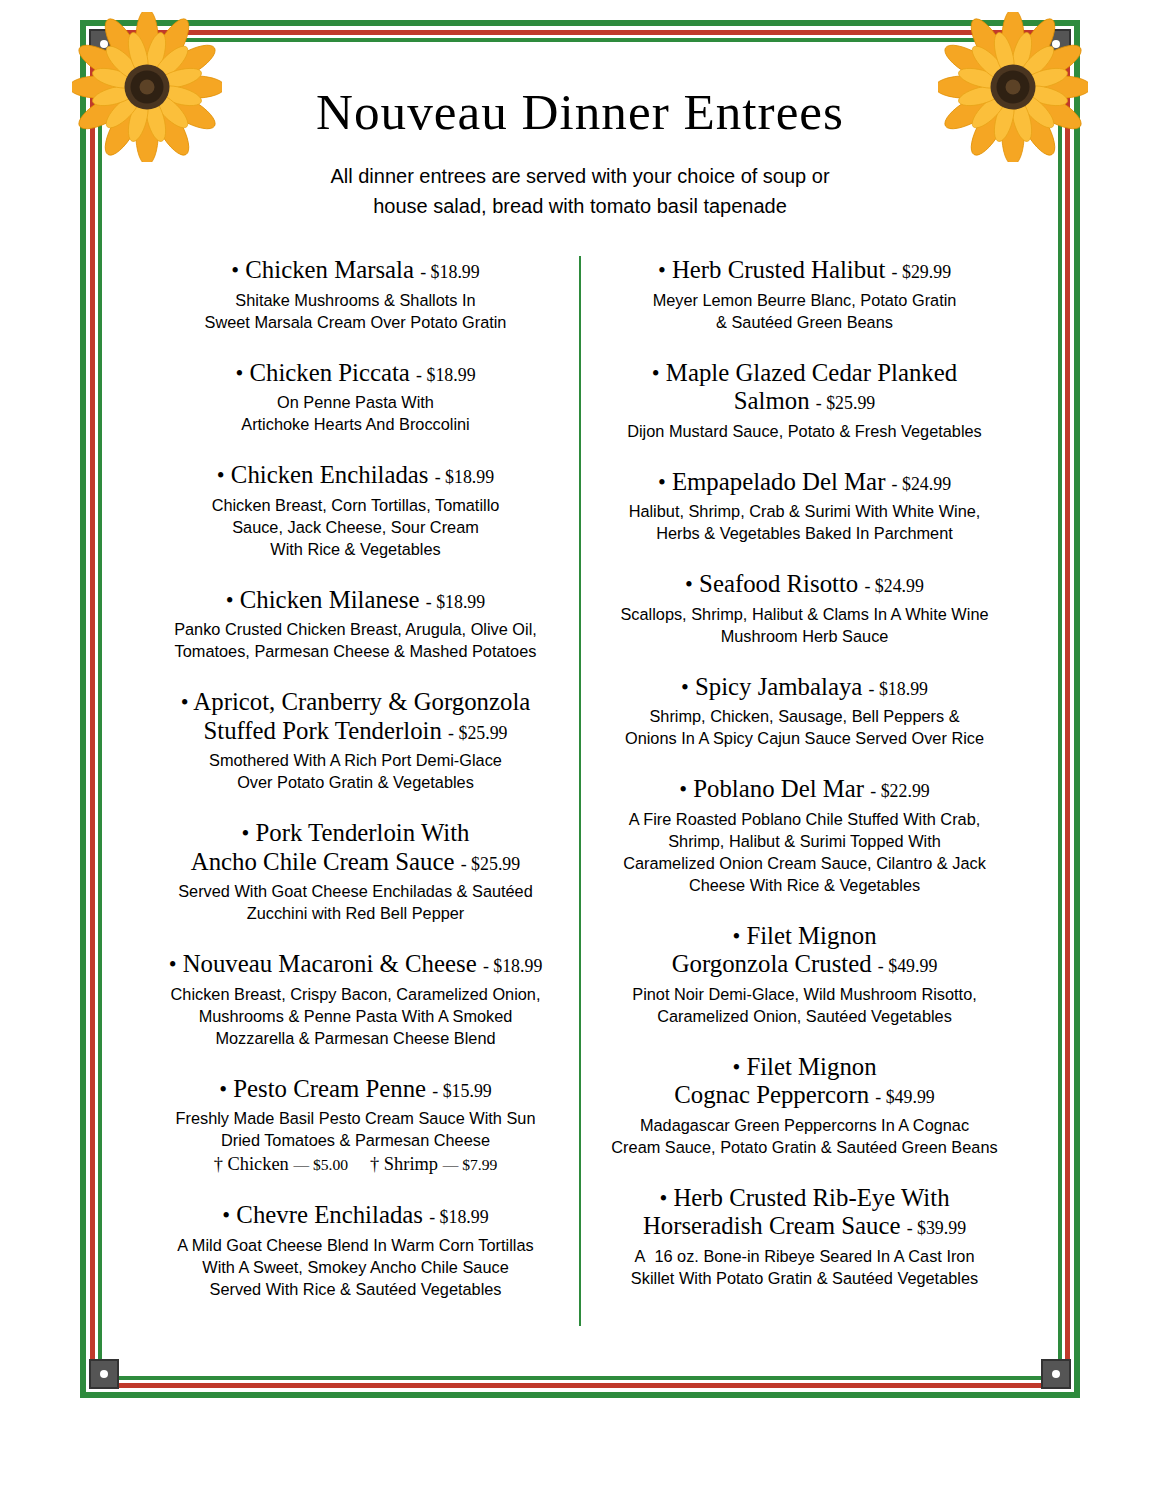Nouveau Dinner Entrees
All dinner entrees are served with your choice of soup or
house salad, bread with tomato basil tapenade
• Chicken Marsala - $18.99
Shitake Mushrooms & Shallots In
Sweet Marsala Cream Over Potato Gratin
• Chicken Piccata - $18.99
On Penne Pasta With
Artichoke Hearts And Broccolini
• Chicken Enchiladas - $18.99
Chicken Breast, Corn Tortillas, Tomatillo
Sauce, Jack Cheese, Sour Cream
With Rice & Vegetables
• Chicken Milanese - $18.99
Panko Crusted Chicken Breast, Arugula, Olive Oil,
Tomatoes, Parmesan Cheese & Mashed Potatoes
• Apricot, Cranberry & Gorgonzola
Stuffed Pork Tenderloin - $25.99
Smothered With A Rich Port Demi-Glace
Over Potato Gratin & Vegetables
• Pork Tenderloin With
Ancho Chile Cream Sauce - $25.99
Served With Goat Cheese Enchiladas & Sautéed
Zucchini with Red Bell Pepper
• Nouveau Macaroni & Cheese - $18.99
Chicken Breast, Crispy Bacon, Caramelized Onion,
Mushrooms & Penne Pasta With A Smoked
Mozzarella & Parmesan Cheese Blend
• Pesto Cream Penne - $15.99
Freshly Made Basil Pesto Cream Sauce With Sun
Dried Tomatoes & Parmesan Cheese
† Chicken — $5.00 † Shrimp — $7.99
• Chevre Enchiladas - $18.99
A Mild Goat Cheese Blend In Warm Corn Tortillas
With A Sweet, Smokey Ancho Chile Sauce
Served With Rice & Sautéed Vegetables
• Herb Crusted Halibut - $29.99
Meyer Lemon Beurre Blanc, Potato Gratin
& Sautéed Green Beans
• Maple Glazed Cedar Planked
Salmon - $25.99
Dijon Mustard Sauce, Potato & Fresh Vegetables
• Empapelado Del Mar - $24.99
Halibut, Shrimp, Crab & Surimi With White Wine,
Herbs & Vegetables Baked In Parchment
• Seafood Risotto - $24.99
Scallops, Shrimp, Halibut & Clams In A White Wine
Mushroom Herb Sauce
• Spicy Jambalaya - $18.99
Shrimp, Chicken, Sausage, Bell Peppers &
Onions In A Spicy Cajun Sauce Served Over Rice
• Poblano Del Mar - $22.99
A Fire Roasted Poblano Chile Stuffed With Crab,
Shrimp, Halibut & Surimi Topped With
Caramelized Onion Cream Sauce, Cilantro & Jack
Cheese With Rice & Vegetables
• Filet Mignon
Gorgonzola Crusted - $49.99
Pinot Noir Demi-Glace, Wild Mushroom Risotto,
Caramelized Onion, Sautéed Vegetables
• Filet Mignon
Cognac Peppercorn - $49.99
Madagascar Green Peppercorns In A Cognac
Cream Sauce, Potato Gratin & Sautéed Green Beans
• Herb Crusted Rib-Eye With
Horseradish Cream Sauce - $39.99
A 16 oz. Bone-in Ribeye Seared In A Cast Iron
Skillet With Potato Gratin & Sautéed Vegetables